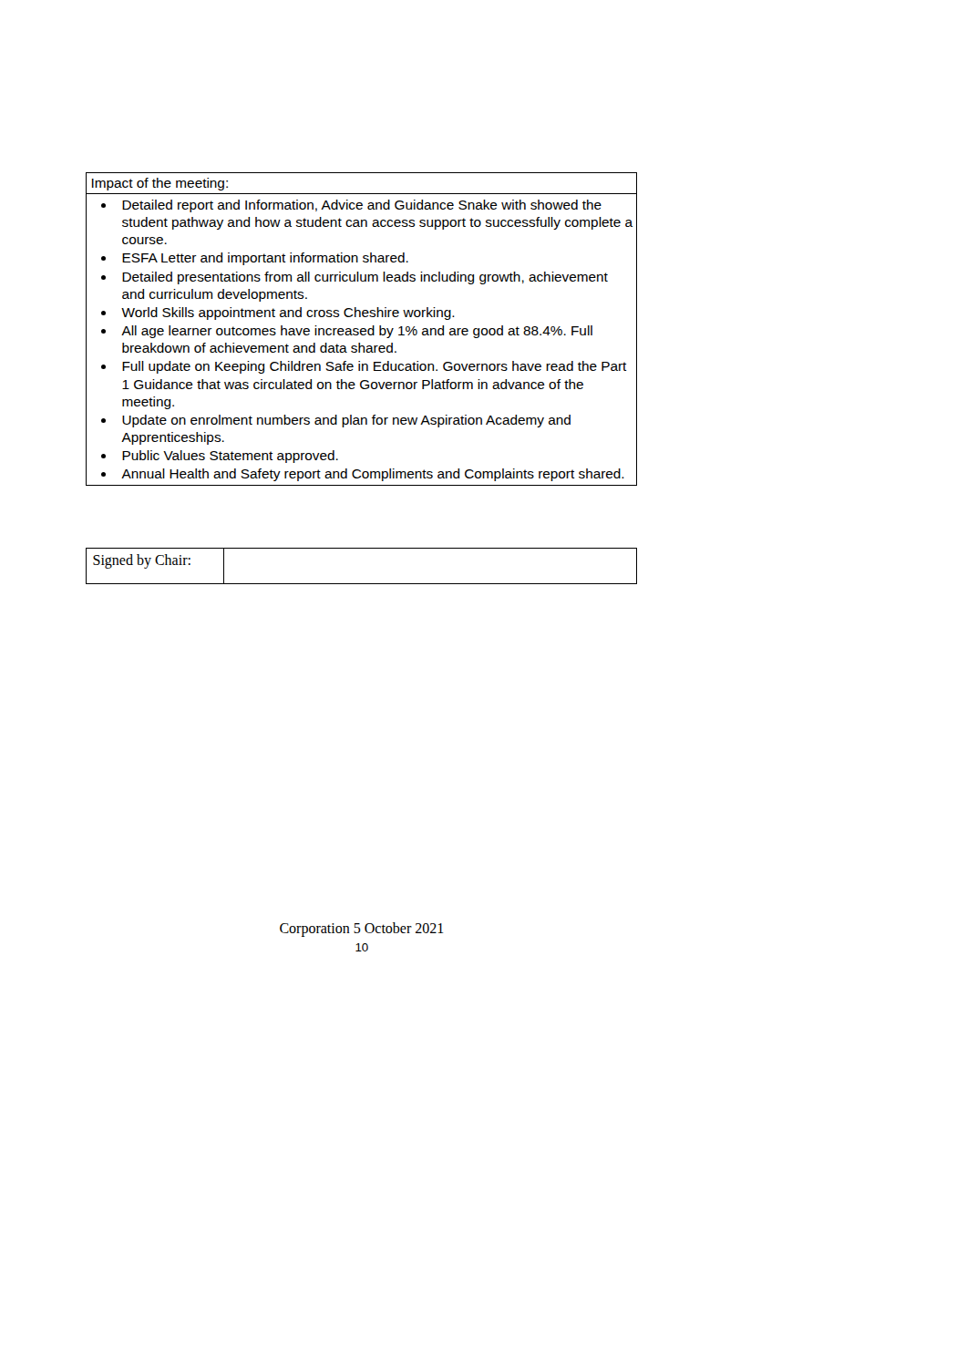| Impact of the meeting: |
| Detailed report and Information, Advice and Guidance Snake with showed the student pathway and how a student can access support to successfully complete a course. ESFA Letter and important information shared. Detailed presentations from all curriculum leads including growth, achievement and curriculum developments. World Skills appointment and cross Cheshire working. All age learner outcomes have increased by 1% and are good at 88.4%. Full breakdown of achievement and data shared. Full update on Keeping Children Safe in Education. Governors have read the Part 1 Guidance that was circulated on the Governor Platform in advance of the meeting. Update on enrolment numbers and plan for new Aspiration Academy and Apprenticeships. Public Values Statement approved. Annual Health and Safety report and Compliments and Complaints report shared. |
| Signed by Chair: | |
Corporation 5 October 2021
10